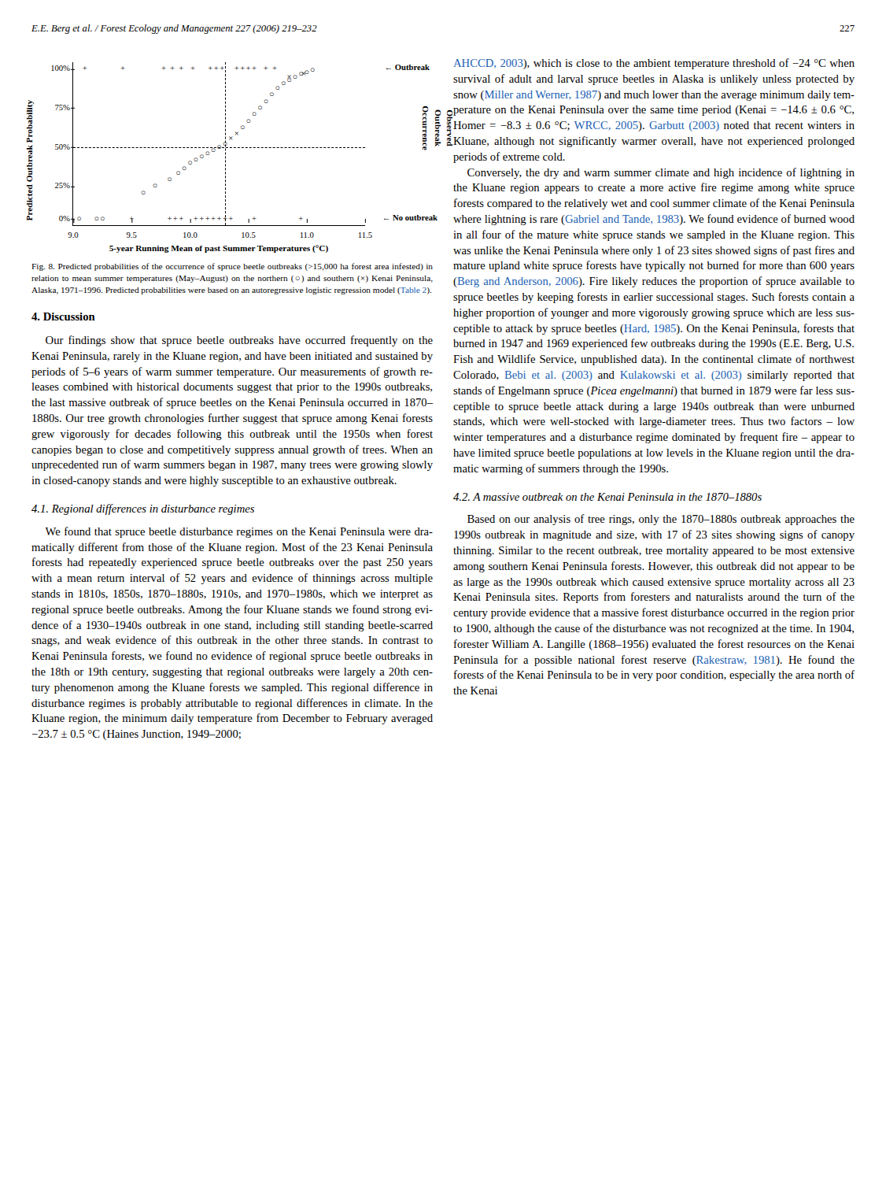E.E. Berg et al. / Forest Ecology and Management 227 (2006) 219–232 227
Predicted Outbreak Probability
Observed
Outbreak
Occurrence
100%
75%
50%
25%
0%
9.0
9.5
10.0
10.5
11.0
11.5
+
+
+
+
+
+
+
+
+
+
+
+
+
+
+
×
×
○
○
○
○
○
○
○
○
○
○
○
○
×
×
○
○
○
○
○
○
○
○
○
○
○
○
○
○
○
○
+
+
+
+
+
+
+
+
+
+
+
+
+
← Outbreak
← No outbreak
5-year Running Mean of past Summer Temperatures (°C)
Fig. 8. Predicted probabilities of the occurrence of spruce beetle outbreaks (>15,000 ha forest area infested) in relation to mean summer temperatures (May–August) on the northern (○) and southern (×) Kenai Peninsula, Alaska, 1971–1996. Predicted probabilities were based on an autoregressive logistic regression model (Table 2).
4. Discussion
Our findings show that spruce beetle outbreaks have occurred frequently on the Kenai Peninsula, rarely in the Kluane region, and have been initiated and sustained by periods of 5–6 years of warm summer temperature. Our measurements of growth releases combined with historical documents suggest that prior to the 1990s outbreaks, the last massive outbreak of spruce beetles on the Kenai Peninsula occurred in 1870–1880s. Our tree growth chronologies further suggest that spruce among Kenai forests grew vigorously for decades following this outbreak until the 1950s when forest canopies began to close and competitively suppress annual growth of trees. When an unprecedented run of warm summers began in 1987, many trees were growing slowly in closed-canopy stands and were highly susceptible to an exhaustive outbreak.
4.1. Regional differences in disturbance regimes
We found that spruce beetle disturbance regimes on the Kenai Peninsula were dramatically different from those of the Kluane region. Most of the 23 Kenai Peninsula forests had repeatedly experienced spruce beetle outbreaks over the past 250 years with a mean return interval of 52 years and evidence of thinnings across multiple stands in 1810s, 1850s, 1870–1880s, 1910s, and 1970–1980s, which we interpret as regional spruce beetle outbreaks. Among the four Kluane stands we found strong evidence of a 1930–1940s outbreak in one stand, including still standing beetle-scarred snags, and weak evidence of this outbreak in the other three stands. In contrast to Kenai Peninsula forests, we found no evidence of regional spruce beetle outbreaks in the 18th or 19th century, suggesting that regional outbreaks were largely a 20th century phenomenon among the Kluane forests we sampled. This regional difference in disturbance regimes is probably attributable to regional differences in climate. In the Kluane region, the minimum daily temperature from December to February averaged −23.7 ± 0.5 °C (Haines Junction, 1949–2000;
AHCCD, 2003), which is close to the ambient temperature threshold of −24 °C when survival of adult and larval spruce beetles in Alaska is unlikely unless protected by snow (Miller and Werner, 1987) and much lower than the average minimum daily temperature on the Kenai Peninsula over the same time period (Kenai = −14.6 ± 0.6 °C, Homer = −8.3 ± 0.6 °C; WRCC, 2005). Garbutt (2003) noted that recent winters in Kluane, although not significantly warmer overall, have not experienced prolonged periods of extreme cold.
Conversely, the dry and warm summer climate and high incidence of lightning in the Kluane region appears to create a more active fire regime among white spruce forests compared to the relatively wet and cool summer climate of the Kenai Peninsula where lightning is rare (Gabriel and Tande, 1983). We found evidence of burned wood in all four of the mature white spruce stands we sampled in the Kluane region. This was unlike the Kenai Peninsula where only 1 of 23 sites showed signs of past fires and mature upland white spruce forests have typically not burned for more than 600 years (Berg and Anderson, 2006). Fire likely reduces the proportion of spruce available to spruce beetles by keeping forests in earlier successional stages. Such forests contain a higher proportion of younger and more vigorously growing spruce which are less susceptible to attack by spruce beetles (Hard, 1985). On the Kenai Peninsula, forests that burned in 1947 and 1969 experienced few outbreaks during the 1990s (E.E. Berg, U.S. Fish and Wildlife Service, unpublished data). In the continental climate of northwest Colorado, Bebi et al. (2003) and Kulakowski et al. (2003) similarly reported that stands of Engelmann spruce (Picea engelmanni) that burned in 1879 were far less susceptible to spruce beetle attack during a large 1940s outbreak than were unburned stands, which were well-stocked with large-diameter trees. Thus two factors – low winter temperatures and a disturbance regime dominated by frequent fire – appear to have limited spruce beetle populations at low levels in the Kluane region until the dramatic warming of summers through the 1990s.
4.2. A massive outbreak on the Kenai Peninsula in the 1870–1880s
Based on our analysis of tree rings, only the 1870–1880s outbreak approaches the 1990s outbreak in magnitude and size, with 17 of 23 sites showing signs of canopy thinning. Similar to the recent outbreak, tree mortality appeared to be most extensive among southern Kenai Peninsula forests. However, this outbreak did not appear to be as large as the 1990s outbreak which caused extensive spruce mortality across all 23 Kenai Peninsula sites. Reports from foresters and naturalists around the turn of the century provide evidence that a massive forest disturbance occurred in the region prior to 1900, although the cause of the disturbance was not recognized at the time. In 1904, forester William A. Langille (1868–1956) evaluated the forest resources on the Kenai Peninsula for a possible national forest reserve (Rakestraw, 1981). He found the forests of the Kenai Peninsula to be in very poor condition, especially the area north of the Kenai